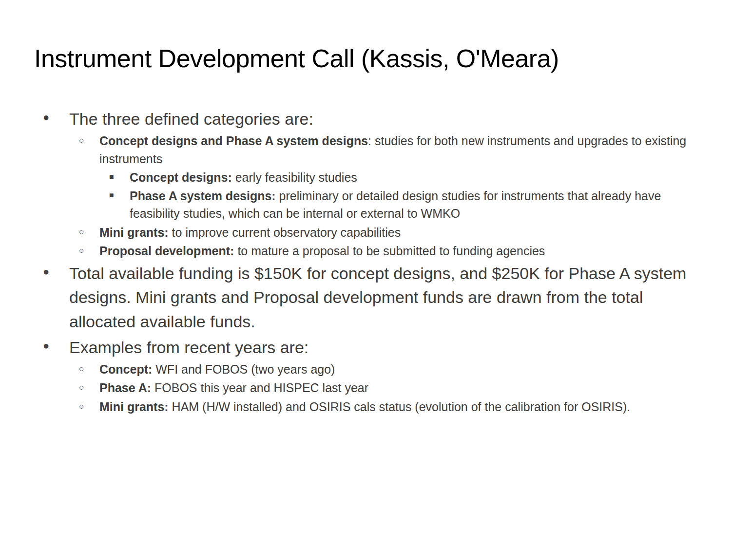Instrument Development Call (Kassis, O'Meara)
The three defined categories are:
Concept designs and Phase A system designs: studies for both new instruments and upgrades to existing instruments
Concept designs: early feasibility studies
Phase A system designs: preliminary or detailed design studies for instruments that already have feasibility studies, which can be internal or external to WMKO
Mini grants: to improve current observatory capabilities
Proposal development: to mature a proposal to be submitted to funding agencies
Total available funding is $150K for concept designs, and $250K for Phase A system designs. Mini grants and Proposal development funds are drawn from the total allocated available funds.
Examples from recent years are:
Concept: WFI and FOBOS (two years ago)
Phase A: FOBOS this year and HISPEC last year
Mini grants: HAM (H/W installed) and OSIRIS cals status (evolution of the calibration for OSIRIS).